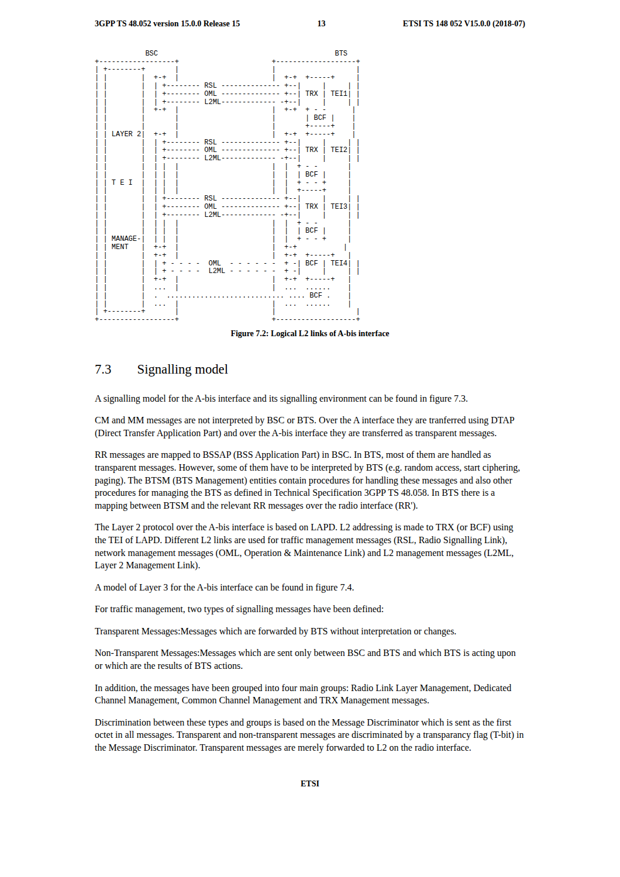3GPP TS 48.052 version 15.0.0 Release 15 13 ETSI TS 148 052 V15.0.0 (2018-07)
            BSC                                          BTS
+------------------+                      +-------------------+
| +--------+       |                      |                   |
| |        |  +-+  |                      |  +-+  +-----+     |
| |        |  | +-------- RSL -------------- +--|     |     | |
| |        |  | +-------- OML -------------- +--| TRX | TEI1| |
| |        |  | +-------- L2ML------------- -+--|     |     | |
| |        |  +-+  |                      |  +-+  + - -      |
| |        |       |                      |       | BCF |    |
| |        |       |                      |       +-----+    |
| | LAYER 2|  +-+  |                      |  +-+  +-----+    |
| |        |  | +-------- RSL -------------- +--|     |     | |
| |        |  | +-------- OML -------------- +--| TRX | TEI2| |
| |        |  | +-------- L2ML------------- -+--|     |     | |
| |        |  | |  |                      |  |  + - -       |
| |        |  | |  |                      |  |  | BCF |     |
| | T E I  |  | |  |                      |  |  + - - +     |
| |        |  | |  |                      |  |  +-----+     |
| |        |  | +-------- RSL -------------- +--|     |     | |
| |        |  | +-------- OML -------------- +--| TRX | TEI3| |
| |        |  | +-------- L2ML------------- -+--|     |     | |
| |        |  | |  |                      |  |  + - -       |
| |        |  | |  |                      |  |  | BCF |     |
| | MANAGE-|  | |  |                      |  |  + - - +     |
| | MENT   |  +-+  |                      |  +-+           |
| |        |  +-+  |                      |  +-+  +-----+   |
| |        |  | + - - - -  OML  - - - - - -  + -| BCF | TEI4| |
| |        |  | + - - - -  L2ML - - - - - -  + -|     |     | |
| |        |  +-+  |                      |  +-+  +-----+   |
| |        |  ...  |                      |  ...  ......    |
| |        |  .  ............................ .... BCF .    |
| |        |  ...  |                      |  ...  ......    |
| +--------+       |                      |                   |
+------------------+                      +-------------------+
Figure 7.2: Logical L2 links of A-bis interface
7.3 Signalling model
A signalling model for the A-bis interface and its signalling environment can be found in figure 7.3.
CM and MM messages are not interpreted by BSC or BTS. Over the A interface they are tranferred using DTAP (Direct Transfer Application Part) and over the A-bis interface they are transferred as transparent messages.
RR messages are mapped to BSSAP (BSS Application Part) in BSC. In BTS, most of them are handled as transparent messages. However, some of them have to be interpreted by BTS (e.g. random access, start ciphering, paging). The BTSM (BTS Management) entities contain procedures for handling these messages and also other procedures for managing the BTS as defined in Technical Specification 3GPP TS 48.058. In BTS there is a mapping between BTSM and the relevant RR messages over the radio interface (RR').
The Layer 2 protocol over the A-bis interface is based on LAPD. L2 addressing is made to TRX (or BCF) using the TEI of LAPD. Different L2 links are used for traffic management messages (RSL, Radio Signalling Link), network management messages (OML, Operation & Maintenance Link) and L2 management messages (L2ML, Layer 2 Management Link).
A model of Layer 3 for the A-bis interface can be found in figure 7.4.
For traffic management, two types of signalling messages have been defined:
Transparent Messages:Messages which are forwarded by BTS without interpretation or changes.
Non-Transparent Messages:Messages which are sent only between BSC and BTS and which BTS is acting upon or which are the results of BTS actions.
In addition, the messages have been grouped into four main groups: Radio Link Layer Management, Dedicated Channel Management, Common Channel Management and TRX Management messages.
Discrimination between these types and groups is based on the Message Discriminator which is sent as the first octet in all messages. Transparent and non-transparent messages are discriminated by a transparancy flag (T-bit) in the Message Discriminator. Transparent messages are merely forwarded to L2 on the radio interface.
ETSI